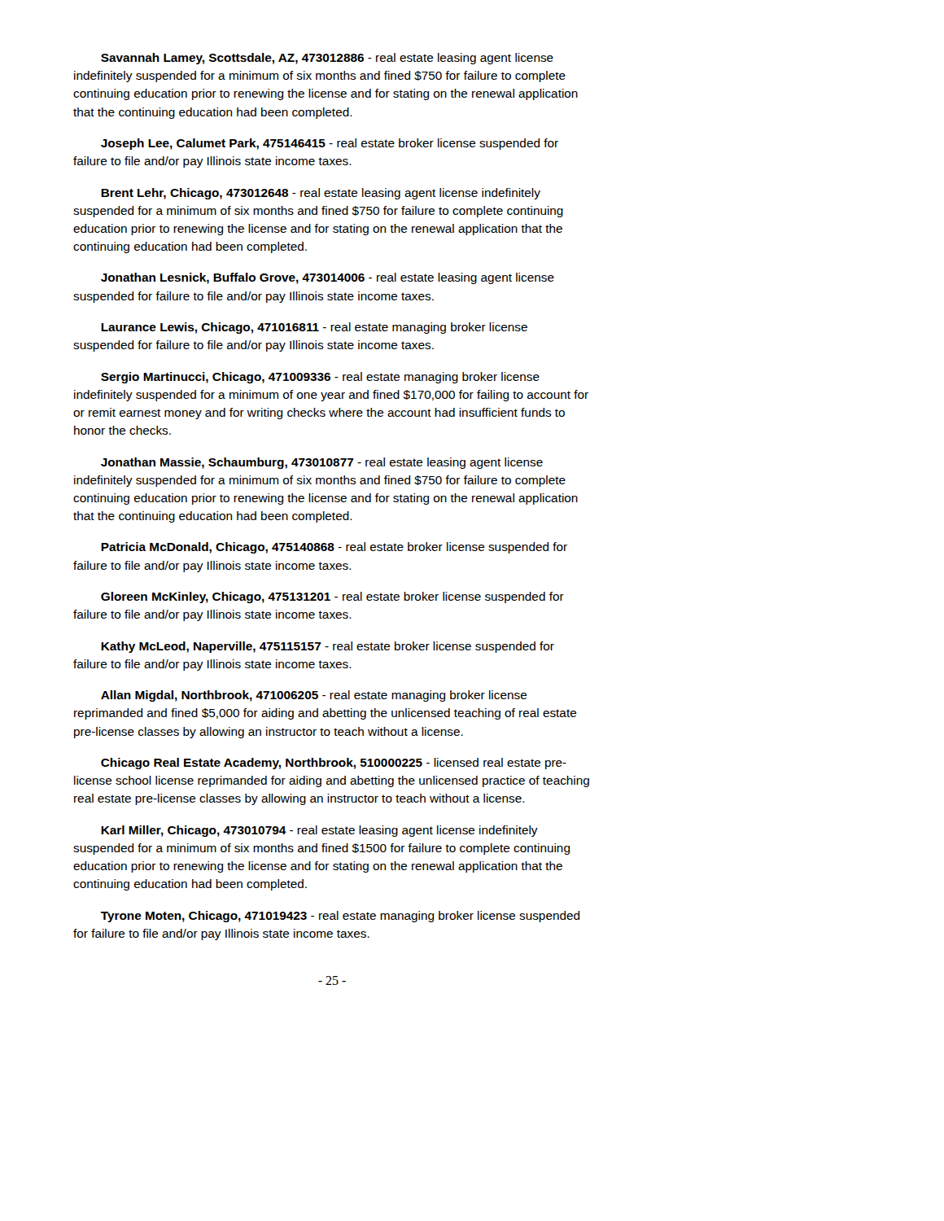Savannah Lamey, Scottsdale, AZ, 473012886 - real estate leasing agent license indefinitely suspended for a minimum of six months and fined $750 for failure to complete continuing education prior to renewing the license and for stating on the renewal application that the continuing education had been completed.
Joseph Lee, Calumet Park, 475146415 - real estate broker license suspended for failure to file and/or pay Illinois state income taxes.
Brent Lehr, Chicago, 473012648 - real estate leasing agent license indefinitely suspended for a minimum of six months and fined $750 for failure to complete continuing education prior to renewing the license and for stating on the renewal application that the continuing education had been completed.
Jonathan Lesnick, Buffalo Grove, 473014006 - real estate leasing agent license suspended for failure to file and/or pay Illinois state income taxes.
Laurance Lewis, Chicago, 471016811 - real estate managing broker license suspended for failure to file and/or pay Illinois state income taxes.
Sergio Martinucci, Chicago, 471009336 - real estate managing broker license indefinitely suspended for a minimum of one year and fined $170,000 for failing to account for or remit earnest money and for writing checks where the account had insufficient funds to honor the checks.
Jonathan Massie, Schaumburg, 473010877 - real estate leasing agent license indefinitely suspended for a minimum of six months and fined $750 for failure to complete continuing education prior to renewing the license and for stating on the renewal application that the continuing education had been completed.
Patricia McDonald, Chicago, 475140868 - real estate broker license suspended for failure to file and/or pay Illinois state income taxes.
Gloreen McKinley, Chicago, 475131201 - real estate broker license suspended for failure to file and/or pay Illinois state income taxes.
Kathy McLeod, Naperville, 475115157 - real estate broker license suspended for failure to file and/or pay Illinois state income taxes.
Allan Migdal, Northbrook, 471006205 - real estate managing broker license reprimanded and fined $5,000 for aiding and abetting the unlicensed teaching of real estate pre-license classes by allowing an instructor to teach without a license.
Chicago Real Estate Academy, Northbrook, 510000225 - licensed real estate pre-license school license reprimanded for aiding and abetting the unlicensed practice of teaching real estate pre-license classes by allowing an instructor to teach without a license.
Karl Miller, Chicago, 473010794 - real estate leasing agent license indefinitely suspended for a minimum of six months and fined $1500 for failure to complete continuing education prior to renewing the license and for stating on the renewal application that the continuing education had been completed.
Tyrone Moten, Chicago, 471019423 - real estate managing broker license suspended for failure to file and/or pay Illinois state income taxes.
- 25 -